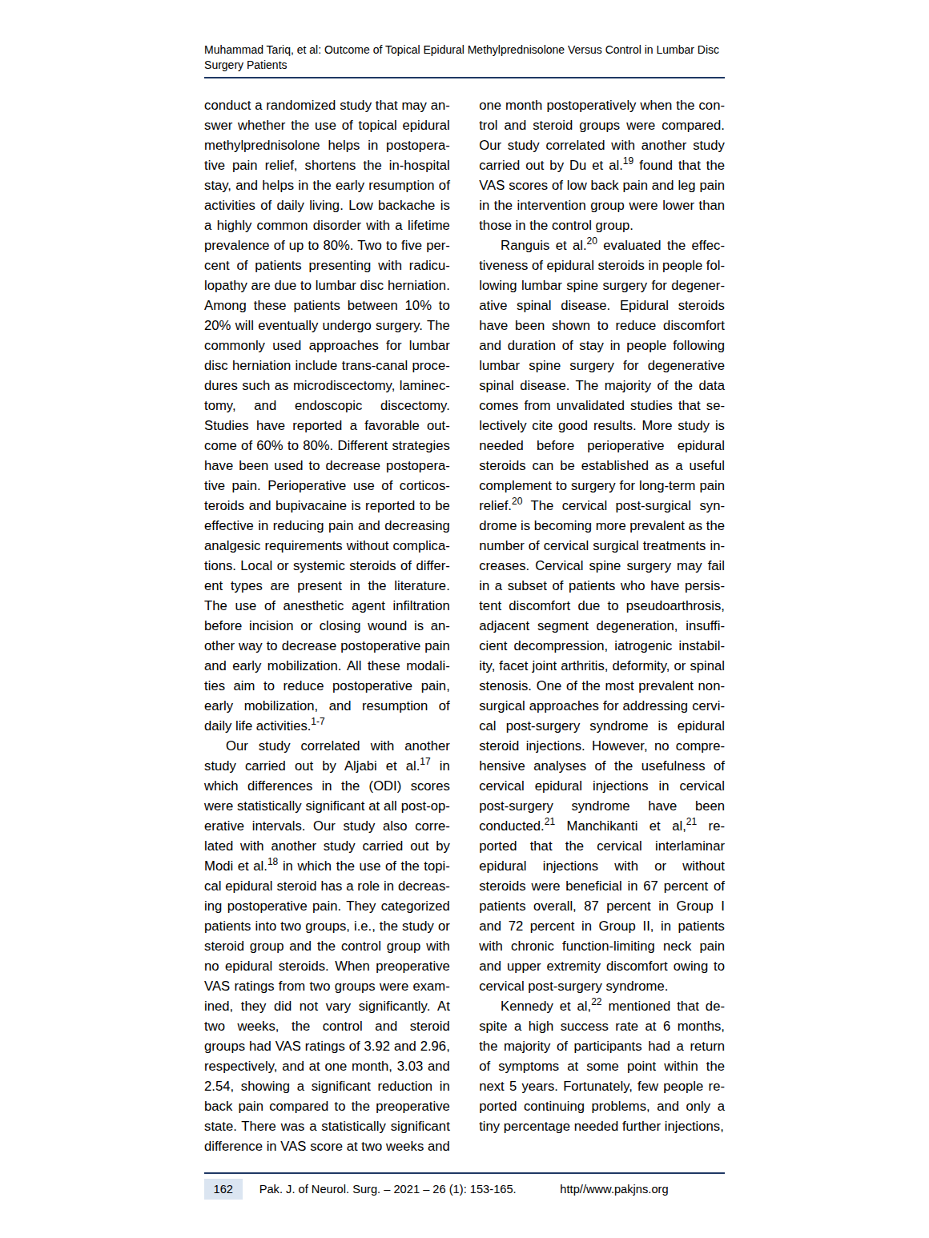Muhammad Tariq, et al: Outcome of Topical Epidural Methylprednisolone Versus Control in Lumbar Disc Surgery Patients
conduct a randomized study that may answer whether the use of topical epidural methylprednisolone helps in postoperative pain relief, shortens the in-hospital stay, and helps in the early resumption of activities of daily living. Low backache is a highly common disorder with a lifetime prevalence of up to 80%. Two to five percent of patients presenting with radiculopathy are due to lumbar disc herniation. Among these patients between 10% to 20% will eventually undergo surgery. The commonly used approaches for lumbar disc herniation include trans-canal procedures such as microdiscectomy, laminectomy, and endoscopic discectomy. Studies have reported a favorable outcome of 60% to 80%. Different strategies have been used to decrease postoperative pain. Perioperative use of corticosteroids and bupivacaine is reported to be effective in reducing pain and decreasing analgesic requirements without complications. Local or systemic steroids of different types are present in the literature. The use of anesthetic agent infiltration before incision or closing wound is another way to decrease postoperative pain and early mobilization. All these modalities aim to reduce postoperative pain, early mobilization, and resumption of daily life activities.1-7
Our study correlated with another study carried out by Aljabi et al.17 in which differences in the (ODI) scores were statistically significant at all post-operative intervals. Our study also correlated with another study carried out by Modi et al.18 in which the use of the topical epidural steroid has a role in decreasing postoperative pain. They categorized patients into two groups, i.e., the study or steroid group and the control group with no epidural steroids. When preoperative VAS ratings from two groups were examined, they did not vary significantly. At two weeks, the control and steroid groups had VAS ratings of 3.92 and 2.96, respectively, and at one month, 3.03 and 2.54, showing a significant reduction in back pain compared to the preoperative state. There was a statistically significant difference in VAS score at two weeks and one month postoperatively when the control and steroid groups were compared. Our study correlated with another study carried out by Du et al.19 found that the VAS scores of low back pain and leg pain in the intervention group were lower than those in the control group.
Ranguis et al.20 evaluated the effectiveness of epidural steroids in people following lumbar spine surgery for degenerative spinal disease. Epidural steroids have been shown to reduce discomfort and duration of stay in people following lumbar spine surgery for degenerative spinal disease. The majority of the data comes from unvalidated studies that selectively cite good results. More study is needed before perioperative epidural steroids can be established as a useful complement to surgery for long-term pain relief.20 The cervical post-surgical syndrome is becoming more prevalent as the number of cervical surgical treatments increases. Cervical spine surgery may fail in a subset of patients who have persistent discomfort due to pseudoarthrosis, adjacent segment degeneration, insufficient decompression, iatrogenic instability, facet joint arthritis, deformity, or spinal stenosis. One of the most prevalent nonsurgical approaches for addressing cervical post-surgery syndrome is epidural steroid injections. However, no comprehensive analyses of the usefulness of cervical epidural injections in cervical post-surgery syndrome have been conducted.21 Manchikanti et al,21 reported that the cervical interlaminar epidural injections with or without steroids were beneficial in 67 percent of patients overall, 87 percent in Group I and 72 percent in Group II, in patients with chronic function-limiting neck pain and upper extremity discomfort owing to cervical post-surgery syndrome.
Kennedy et al,22 mentioned that despite a high success rate at 6 months, the majority of participants had a return of symptoms at some point within the next 5 years. Fortunately, few people reported continuing problems, and only a tiny percentage needed further injections,
162 Pak. J. of Neurol. Surg. – 2021 – 26 (1): 153-165. http//www.pakjns.org